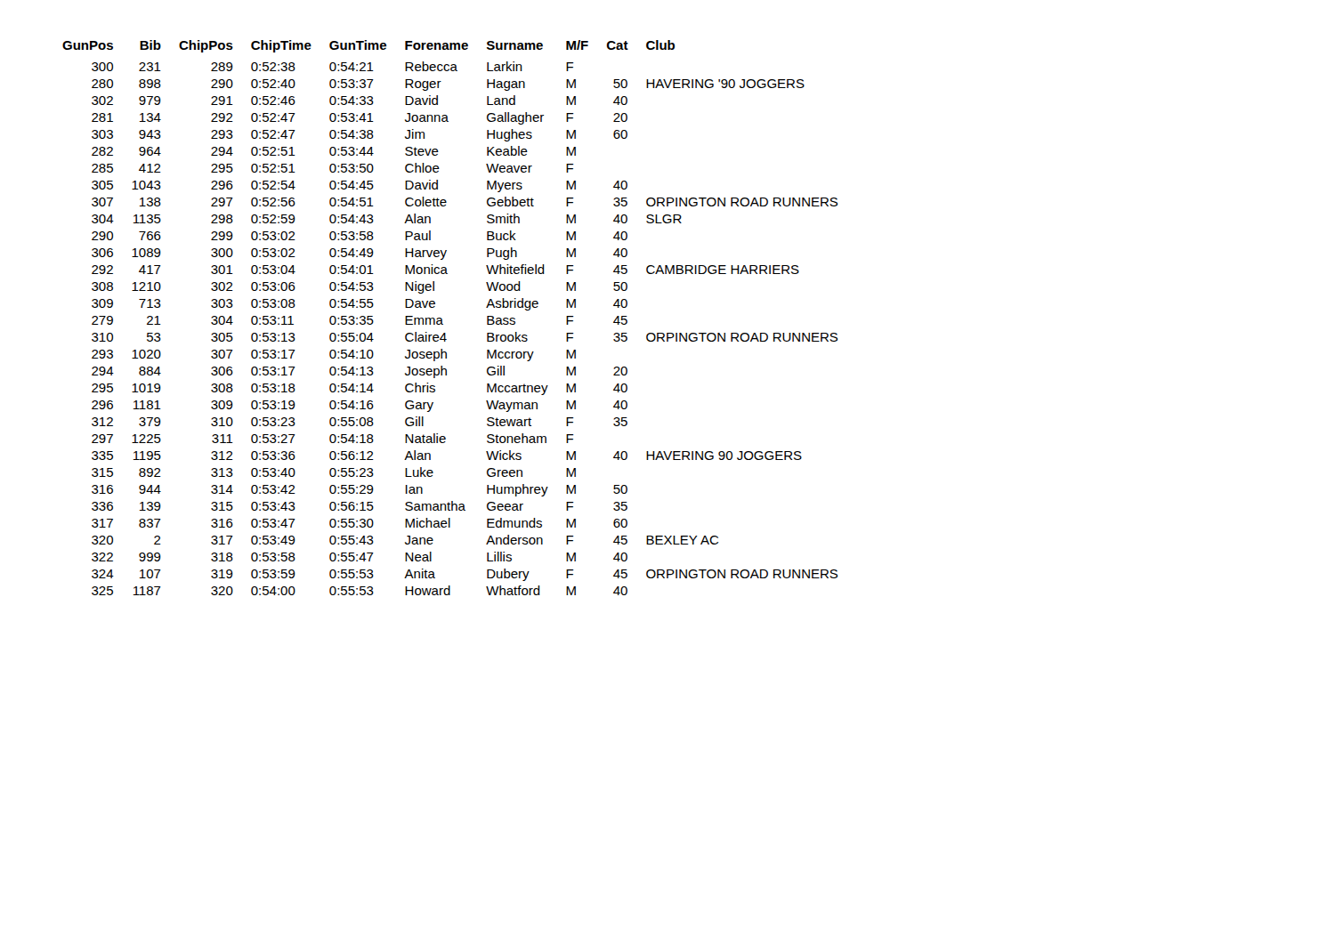| GunPos | Bib | ChipPos | ChipTime | GunTime | Forename | Surname | M/F | Cat | Club |
| --- | --- | --- | --- | --- | --- | --- | --- | --- | --- |
| 300 | 231 | 289 | 0:52:38 | 0:54:21 | Rebecca | Larkin | F | | |
| 280 | 898 | 290 | 0:52:40 | 0:53:37 | Roger | Hagan | M | 50 | HAVERING '90 JOGGERS |
| 302 | 979 | 291 | 0:52:46 | 0:54:33 | David | Land | M | 40 | |
| 281 | 134 | 292 | 0:52:47 | 0:53:41 | Joanna | Gallagher | F | 20 | |
| 303 | 943 | 293 | 0:52:47 | 0:54:38 | Jim | Hughes | M | 60 | |
| 282 | 964 | 294 | 0:52:51 | 0:53:44 | Steve | Keable | M | | |
| 285 | 412 | 295 | 0:52:51 | 0:53:50 | Chloe | Weaver | F | | |
| 305 | 1043 | 296 | 0:52:54 | 0:54:45 | David | Myers | M | 40 | |
| 307 | 138 | 297 | 0:52:56 | 0:54:51 | Colette | Gebbett | F | 35 | ORPINGTON ROAD RUNNERS |
| 304 | 1135 | 298 | 0:52:59 | 0:54:43 | Alan | Smith | M | 40 | SLGR |
| 290 | 766 | 299 | 0:53:02 | 0:53:58 | Paul | Buck | M | 40 | |
| 306 | 1089 | 300 | 0:53:02 | 0:54:49 | Harvey | Pugh | M | 40 | |
| 292 | 417 | 301 | 0:53:04 | 0:54:01 | Monica | Whitefield | F | 45 | CAMBRIDGE HARRIERS |
| 308 | 1210 | 302 | 0:53:06 | 0:54:53 | Nigel | Wood | M | 50 | |
| 309 | 713 | 303 | 0:53:08 | 0:54:55 | Dave | Asbridge | M | 40 | |
| 279 | 21 | 304 | 0:53:11 | 0:53:35 | Emma | Bass | F | 45 | |
| 310 | 53 | 305 | 0:53:13 | 0:55:04 | Claire4 | Brooks | F | 35 | ORPINGTON ROAD RUNNERS |
| 293 | 1020 | 307 | 0:53:17 | 0:54:10 | Joseph | Mccrory | M | | |
| 294 | 884 | 306 | 0:53:17 | 0:54:13 | Joseph | Gill | M | 20 | |
| 295 | 1019 | 308 | 0:53:18 | 0:54:14 | Chris | Mccartney | M | 40 | |
| 296 | 1181 | 309 | 0:53:19 | 0:54:16 | Gary | Wayman | M | 40 | |
| 312 | 379 | 310 | 0:53:23 | 0:55:08 | Gill | Stewart | F | 35 | |
| 297 | 1225 | 311 | 0:53:27 | 0:54:18 | Natalie | Stoneham | F | | |
| 335 | 1195 | 312 | 0:53:36 | 0:56:12 | Alan | Wicks | M | 40 | HAVERING 90 JOGGERS |
| 315 | 892 | 313 | 0:53:40 | 0:55:23 | Luke | Green | M | | |
| 316 | 944 | 314 | 0:53:42 | 0:55:29 | Ian | Humphrey | M | 50 | |
| 336 | 139 | 315 | 0:53:43 | 0:56:15 | Samantha | Geear | F | 35 | |
| 317 | 837 | 316 | 0:53:47 | 0:55:30 | Michael | Edmunds | M | 60 | |
| 320 | 2 | 317 | 0:53:49 | 0:55:43 | Jane | Anderson | F | 45 | BEXLEY AC |
| 322 | 999 | 318 | 0:53:58 | 0:55:47 | Neal | Lillis | M | 40 | |
| 324 | 107 | 319 | 0:53:59 | 0:55:53 | Anita | Dubery | F | 45 | ORPINGTON ROAD RUNNERS |
| 325 | 1187 | 320 | 0:54:00 | 0:55:53 | Howard | Whatford | M | 40 | |